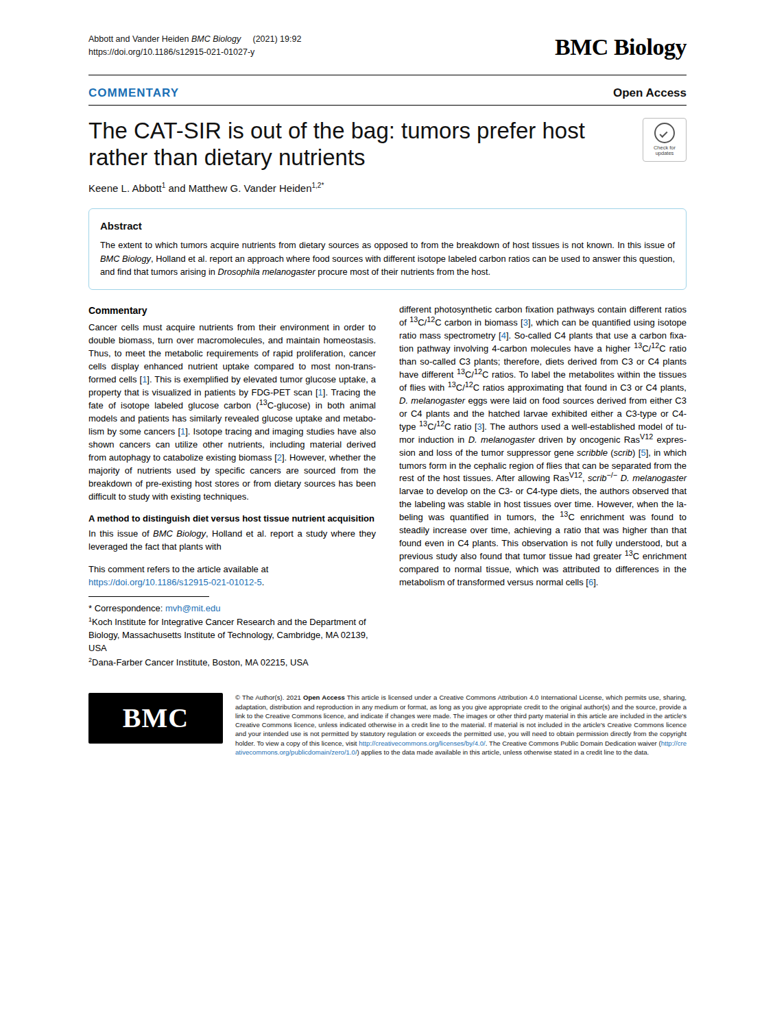Abbott and Vander Heiden BMC Biology (2021) 19:92
https://doi.org/10.1186/s12915-021-01027-y
BMC Biology
Commentary
Open Access
The CAT-SIR is out of the bag: tumors prefer host rather than dietary nutrients
Check for
updates
Keene L. Abbott1 and Matthew G. Vander Heiden1,2*
Abstract
The extent to which tumors acquire nutrients from dietary sources as opposed to from the breakdown of host tissues is not known. In this issue of BMC Biology, Holland et al. report an approach where food sources with different isotope labeled carbon ratios can be used to answer this question, and find that tumors arising in Drosophila melanogaster procure most of their nutrients from the host.
Commentary
Cancer cells must acquire nutrients from their environment in order to double biomass, turn over macromolecules, and maintain homeostasis. Thus, to meet the metabolic requirements of rapid proliferation, cancer cells display enhanced nutrient uptake compared to most non-transformed cells [1]. This is exemplified by elevated tumor glucose uptake, a property that is visualized in patients by FDG-PET scan [1]. Tracing the fate of isotope labeled glucose carbon (13C-glucose) in both animal models and patients has similarly revealed glucose uptake and metabolism by some cancers [1]. Isotope tracing and imaging studies have also shown cancers can utilize other nutrients, including material derived from autophagy to catabolize existing biomass [2]. However, whether the majority of nutrients used by specific cancers are sourced from the breakdown of pre-existing host stores or from dietary sources has been difficult to study with existing techniques.
A method to distinguish diet versus host tissue nutrient acquisition
In this issue of BMC Biology, Holland et al. report a study where they leveraged the fact that plants with
This comment refers to the article available at https://doi.org/10.1186/s12915-021-01012-5.
* Correspondence: mvh@mit.edu
1Koch Institute for Integrative Cancer Research and the Department of Biology, Massachusetts Institute of Technology, Cambridge, MA 02139, USA
2Dana-Farber Cancer Institute, Boston, MA 02215, USA
different photosynthetic carbon fixation pathways contain different ratios of 13C/12C carbon in biomass [3], which can be quantified using isotope ratio mass spectrometry [4]. So-called C4 plants that use a carbon fixation pathway involving 4-carbon molecules have a higher 13C/12C ratio than so-called C3 plants; therefore, diets derived from C3 or C4 plants have different 13C/12C ratios. To label the metabolites within the tissues of flies with 13C/12C ratios approximating that found in C3 or C4 plants, D. melanogaster eggs were laid on food sources derived from either C3 or C4 plants and the hatched larvae exhibited either a C3-type or C4-type 13C/12C ratio [3]. The authors used a well-established model of tumor induction in D. melanogaster driven by oncogenic RasV12 expression and loss of the tumor suppressor gene scribble (scrib) [5], in which tumors form in the cephalic region of flies that can be separated from the rest of the host tissues. After allowing RasV12, scrib−/− D. melanogaster larvae to develop on the C3- or C4-type diets, the authors observed that the labeling was stable in host tissues over time. However, when the labeling was quantified in tumors, the 13C enrichment was found to steadily increase over time, achieving a ratio that was higher than that found even in C4 plants. This observation is not fully understood, but a previous study also found that tumor tissue had greater 13C enrichment compared to normal tissue, which was attributed to differences in the metabolism of transformed versus normal cells [6].
BMC
© The Author(s). 2021 Open Access This article is licensed under a Creative Commons Attribution 4.0 International License, which permits use, sharing, adaptation, distribution and reproduction in any medium or format, as long as you give appropriate credit to the original author(s) and the source, provide a link to the Creative Commons licence, and indicate if changes were made. The images or other third party material in this article are included in the article's Creative Commons licence, unless indicated otherwise in a credit line to the material. If material is not included in the article's Creative Commons licence and your intended use is not permitted by statutory regulation or exceeds the permitted use, you will need to obtain permission directly from the copyright holder. To view a copy of this licence, visit http://creativecommons.org/licenses/by/4.0/. The Creative Commons Public Domain Dedication waiver (http://creativecommons.org/publicdomain/zero/1.0/) applies to the data made available in this article, unless otherwise stated in a credit line to the data.